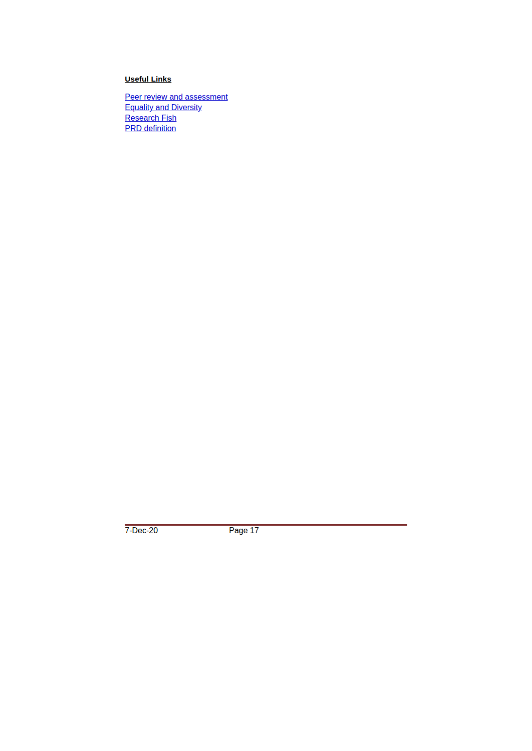Useful Links
Peer review and assessment
Equality and Diversity
Research Fish
PRD definition
7-Dec-20 Page 17